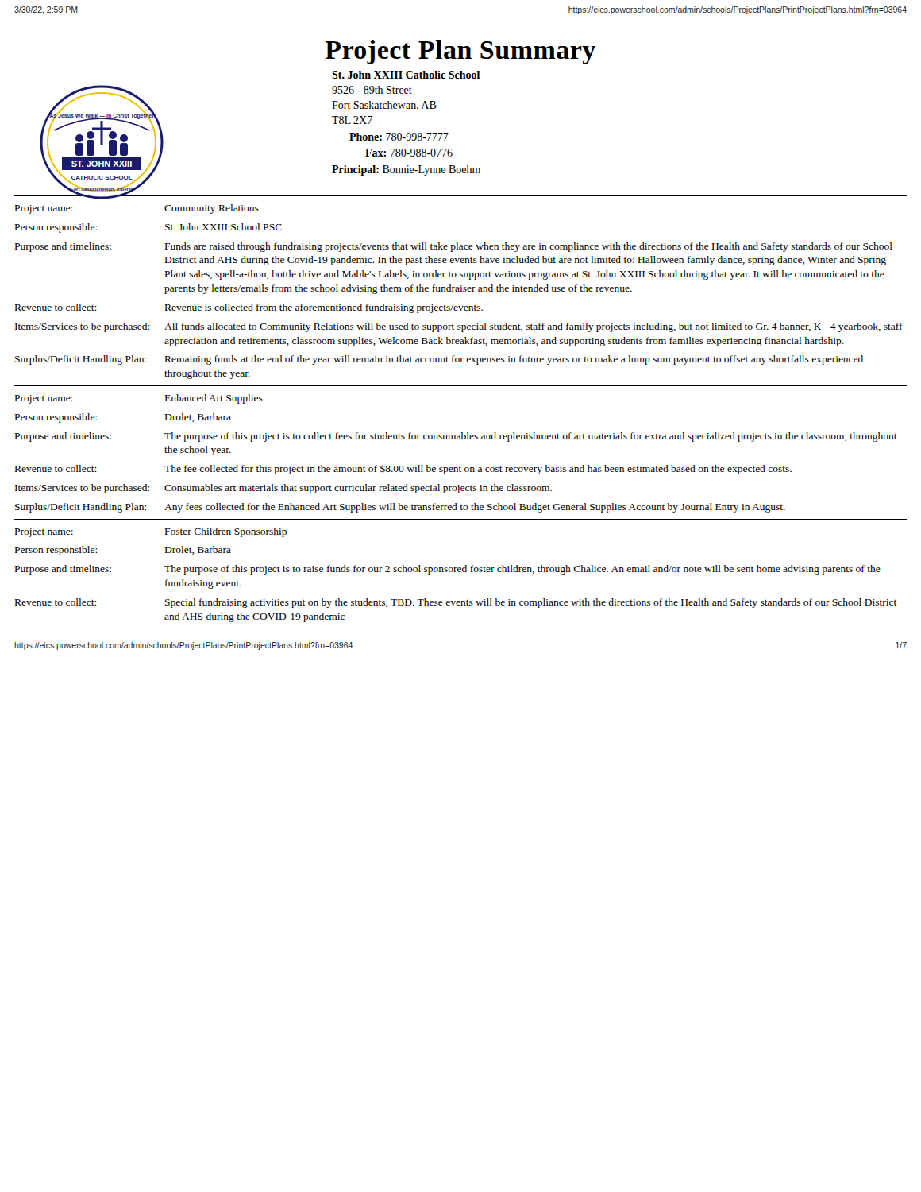3/30/22, 2:59 PM
https://eics.powerschool.com/admin/schools/ProjectPlans/PrintProjectPlans.html?frn=03964
Project Plan Summary
As Jesus We Walk — In Christ Together ST. JOHN XXIII CATHOLIC SCHOOL Fort Saskatchewan, Alberta
St. John XXIII Catholic School
9526 - 89th Street
Fort Saskatchewan, AB
T8L 2X7
Phone: 780-998-7777
Fax: 780-988-0776
Principal: Bonnie-Lynne Boehm
| Project name: | Community Relations |
| Person responsible: | St. John XXIII School PSC |
| Purpose and timelines: | Funds are raised through fundraising projects/events that will take place when they are in compliance with the directions of the Health and Safety standards of our School District and AHS during the Covid-19 pandemic. In the past these events have included but are not limited to: Halloween family dance, spring dance, Winter and Spring Plant sales, spell-a-thon, bottle drive and Mable's Labels, in order to support various programs at St. John XXIII School during that year. It will be communicated to the parents by letters/emails from the school advising them of the fundraiser and the intended use of the revenue. |
| Revenue to collect: | Revenue is collected from the aforementioned fundraising projects/events. |
| Items/Services to be purchased: | All funds allocated to Community Relations will be used to support special student, staff and family projects including, but not limited to Gr. 4 banner, K - 4 yearbook, staff appreciation and retirements, classroom supplies, Welcome Back breakfast, memorials, and supporting students from families experiencing financial hardship. |
| Surplus/Deficit Handling Plan: | Remaining funds at the end of the year will remain in that account for expenses in future years or to make a lump sum payment to offset any shortfalls experienced throughout the year. |
| Project name: | Enhanced Art Supplies |
| Person responsible: | Drolet, Barbara |
| Purpose and timelines: | The purpose of this project is to collect fees for students for consumables and replenishment of art materials for extra and specialized projects in the classroom, throughout the school year. |
| Revenue to collect: | The fee collected for this project in the amount of $8.00 will be spent on a cost recovery basis and has been estimated based on the expected costs. |
| Items/Services to be purchased: | Consumables art materials that support curricular related special projects in the classroom. |
| Surplus/Deficit Handling Plan: | Any fees collected for the Enhanced Art Supplies will be transferred to the School Budget General Supplies Account by Journal Entry in August. |
| Project name: | Foster Children Sponsorship |
| Person responsible: | Drolet, Barbara |
| Purpose and timelines: | The purpose of this project is to raise funds for our 2 school sponsored foster children, through Chalice. An email and/or note will be sent home advising parents of the fundraising event. |
| Revenue to collect: | Special fundraising activities put on by the students, TBD. These events will be in compliance with the directions of the Health and Safety standards of our School District and AHS during the COVID-19 pandemic |
https://eics.powerschool.com/admin/schools/ProjectPlans/PrintProjectPlans.html?frn=03964
1/7